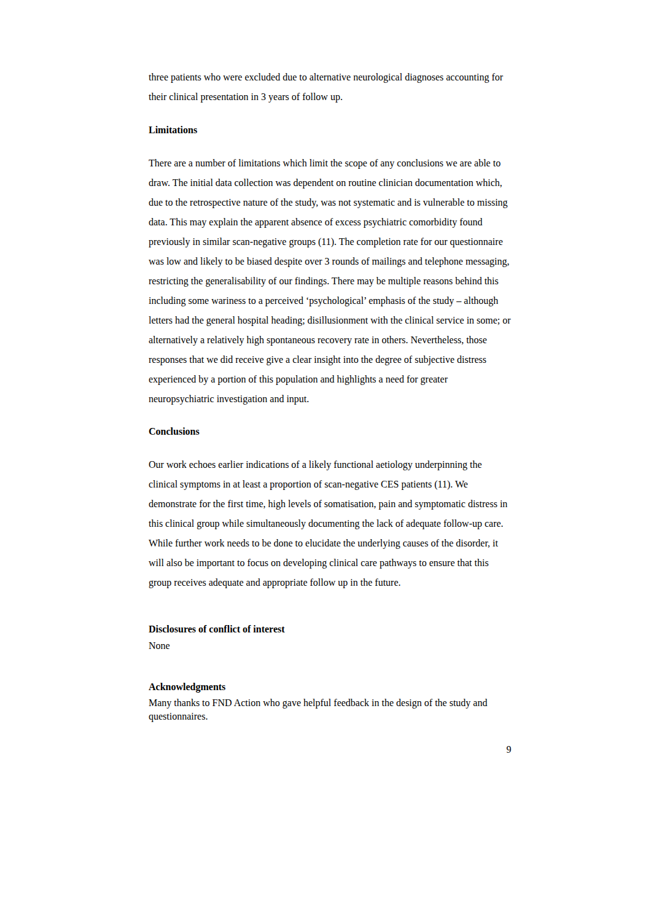three patients who were excluded due to alternative neurological diagnoses accounting for their clinical presentation in 3 years of follow up.
Limitations
There are a number of limitations which limit the scope of any conclusions we are able to draw. The initial data collection was dependent on routine clinician documentation which, due to the retrospective nature of the study, was not systematic and is vulnerable to missing data. This may explain the apparent absence of excess psychiatric comorbidity found previously in similar scan-negative groups (11). The completion rate for our questionnaire was low and likely to be biased despite over 3 rounds of mailings and telephone messaging, restricting the generalisability of our findings. There may be multiple reasons behind this including some wariness to a perceived ‘psychological’ emphasis of the study – although letters had the general hospital heading; disillusionment with the clinical service in some; or alternatively a relatively high spontaneous recovery rate in others. Nevertheless, those responses that we did receive give a clear insight into the degree of subjective distress experienced by a portion of this population and highlights a need for greater neuropsychiatric investigation and input.
Conclusions
Our work echoes earlier indications of a likely functional aetiology underpinning the clinical symptoms in at least a proportion of scan-negative CES patients (11). We demonstrate for the first time, high levels of somatisation, pain and symptomatic distress in this clinical group while simultaneously documenting the lack of adequate follow-up care. While further work needs to be done to elucidate the underlying causes of the disorder, it will also be important to focus on developing clinical care pathways to ensure that this group receives adequate and appropriate follow up in the future.
Disclosures of conflict of interest
None
Acknowledgments
Many thanks to FND Action who gave helpful feedback in the design of the study and questionnaires.
9